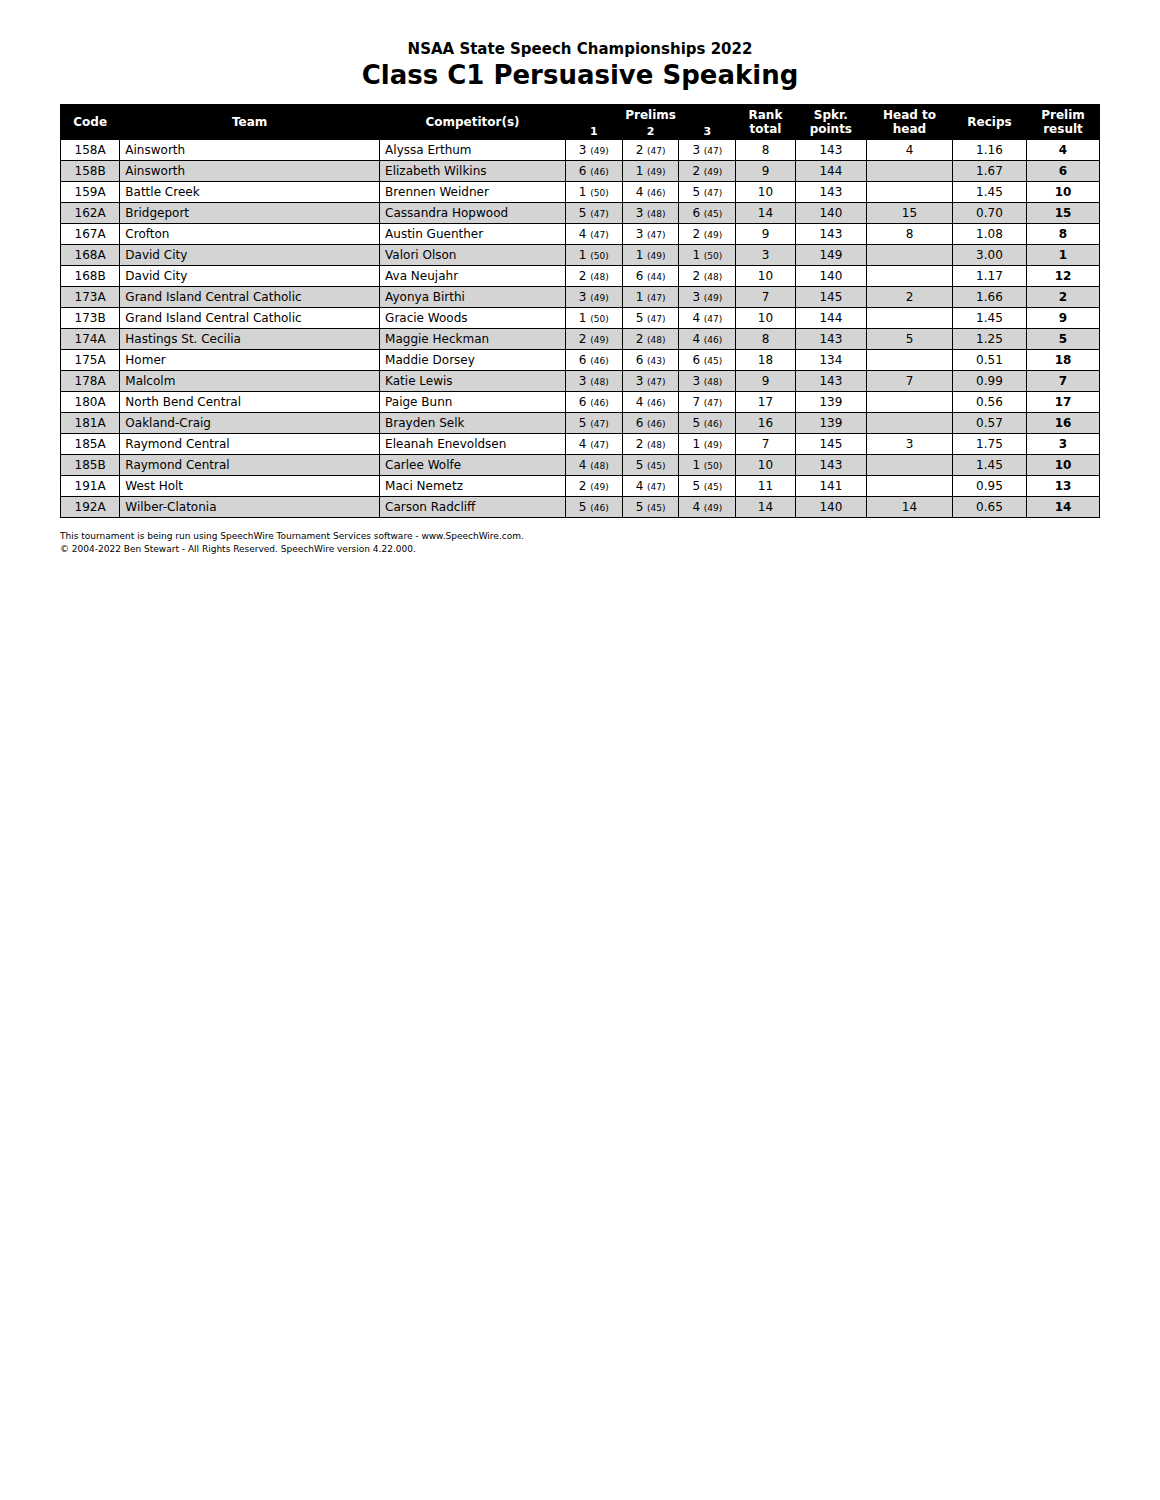NSAA State Speech Championships 2022
Class C1 Persuasive Speaking
| Code | Team | Competitor(s) | Prelims | Rank total | Spkr. points | Head to head | Recips | Prelim result |
| --- | --- | --- | --- | --- | --- | --- | --- | --- |
| 1 | 2 | 3 |
| 158A | Ainsworth | Alyssa Erthum | 3 (49) | 2 (47) | 3 (47) | 8 | 143 | 4 | 1.16 | 4 |
| 158B | Ainsworth | Elizabeth Wilkins | 6 (46) | 1 (49) | 2 (49) | 9 | 144 | | 1.67 | 6 |
| 159A | Battle Creek | Brennen Weidner | 1 (50) | 4 (46) | 5 (47) | 10 | 143 | | 1.45 | 10 |
| 162A | Bridgeport | Cassandra Hopwood | 5 (47) | 3 (48) | 6 (45) | 14 | 140 | 15 | 0.70 | 15 |
| 167A | Crofton | Austin Guenther | 4 (47) | 3 (47) | 2 (49) | 9 | 143 | 8 | 1.08 | 8 |
| 168A | David City | Valori Olson | 1 (50) | 1 (49) | 1 (50) | 3 | 149 | | 3.00 | 1 |
| 168B | David City | Ava Neujahr | 2 (48) | 6 (44) | 2 (48) | 10 | 140 | | 1.17 | 12 |
| 173A | Grand Island Central Catholic | Ayonya Birthi | 3 (49) | 1 (47) | 3 (49) | 7 | 145 | 2 | 1.66 | 2 |
| 173B | Grand Island Central Catholic | Gracie Woods | 1 (50) | 5 (47) | 4 (47) | 10 | 144 | | 1.45 | 9 |
| 174A | Hastings St. Cecilia | Maggie Heckman | 2 (49) | 2 (48) | 4 (46) | 8 | 143 | 5 | 1.25 | 5 |
| 175A | Homer | Maddie Dorsey | 6 (46) | 6 (43) | 6 (45) | 18 | 134 | | 0.51 | 18 |
| 178A | Malcolm | Katie Lewis | 3 (48) | 3 (47) | 3 (48) | 9 | 143 | 7 | 0.99 | 7 |
| 180A | North Bend Central | Paige Bunn | 6 (46) | 4 (46) | 7 (47) | 17 | 139 | | 0.56 | 17 |
| 181A | Oakland-Craig | Brayden Selk | 5 (47) | 6 (46) | 5 (46) | 16 | 139 | | 0.57 | 16 |
| 185A | Raymond Central | Eleanah Enevoldsen | 4 (47) | 2 (48) | 1 (49) | 7 | 145 | 3 | 1.75 | 3 |
| 185B | Raymond Central | Carlee Wolfe | 4 (48) | 5 (45) | 1 (50) | 10 | 143 | | 1.45 | 10 |
| 191A | West Holt | Maci Nemetz | 2 (49) | 4 (47) | 5 (45) | 11 | 141 | | 0.95 | 13 |
| 192A | Wilber-Clatonia | Carson Radcliff | 5 (46) | 5 (45) | 4 (49) | 14 | 140 | 14 | 0.65 | 14 |
This tournament is being run using SpeechWire Tournament Services software - www.SpeechWire.com.
© 2004-2022 Ben Stewart - All Rights Reserved. SpeechWire version 4.22.000.